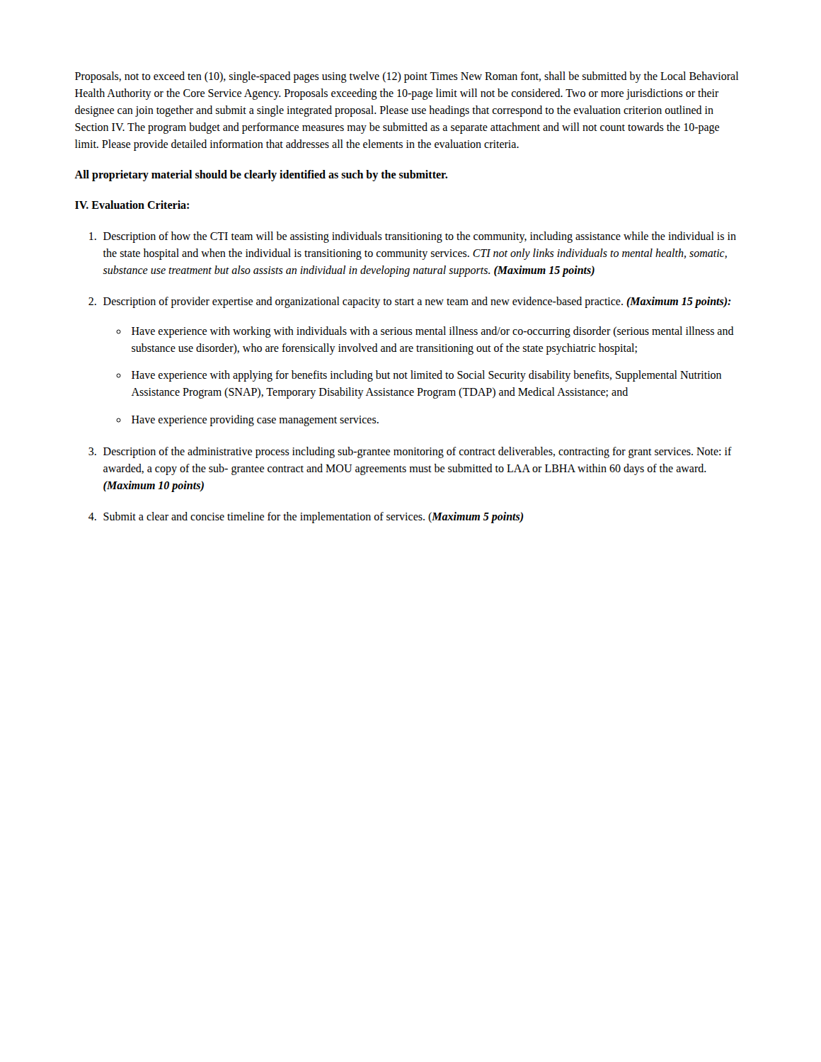Proposals, not to exceed ten (10), single-spaced pages using twelve (12) point Times New Roman font, shall be submitted by the Local Behavioral Health Authority or the Core Service Agency. Proposals exceeding the 10-page limit will not be considered. Two or more jurisdictions or their designee can join together and submit a single integrated proposal. Please use headings that correspond to the evaluation criterion outlined in Section IV. The program budget and performance measures may be submitted as a separate attachment and will not count towards the 10-page limit. Please provide detailed information that addresses all the elements in the evaluation criteria.
All proprietary material should be clearly identified as such by the submitter.
IV. Evaluation Criteria:
Description of how the CTI team will be assisting individuals transitioning to the community, including assistance while the individual is in the state hospital and when the individual is transitioning to community services. CTI not only links individuals to mental health, somatic, substance use treatment but also assists an individual in developing natural supports. (Maximum 15 points)
Description of provider expertise and organizational capacity to start a new team and new evidence-based practice. (Maximum 15 points):
Have experience with working with individuals with a serious mental illness and/or co-occurring disorder (serious mental illness and substance use disorder), who are forensically involved and are transitioning out of the state psychiatric hospital;
Have experience with applying for benefits including but not limited to Social Security disability benefits, Supplemental Nutrition Assistance Program (SNAP), Temporary Disability Assistance Program (TDAP) and Medical Assistance; and
Have experience providing case management services.
Description of the administrative process including sub-grantee monitoring of contract deliverables, contracting for grant services. Note: if awarded, a copy of the sub- grantee contract and MOU agreements must be submitted to LAA or LBHA within 60 days of the award. (Maximum 10 points)
Submit a clear and concise timeline for the implementation of services. (Maximum 5 points)